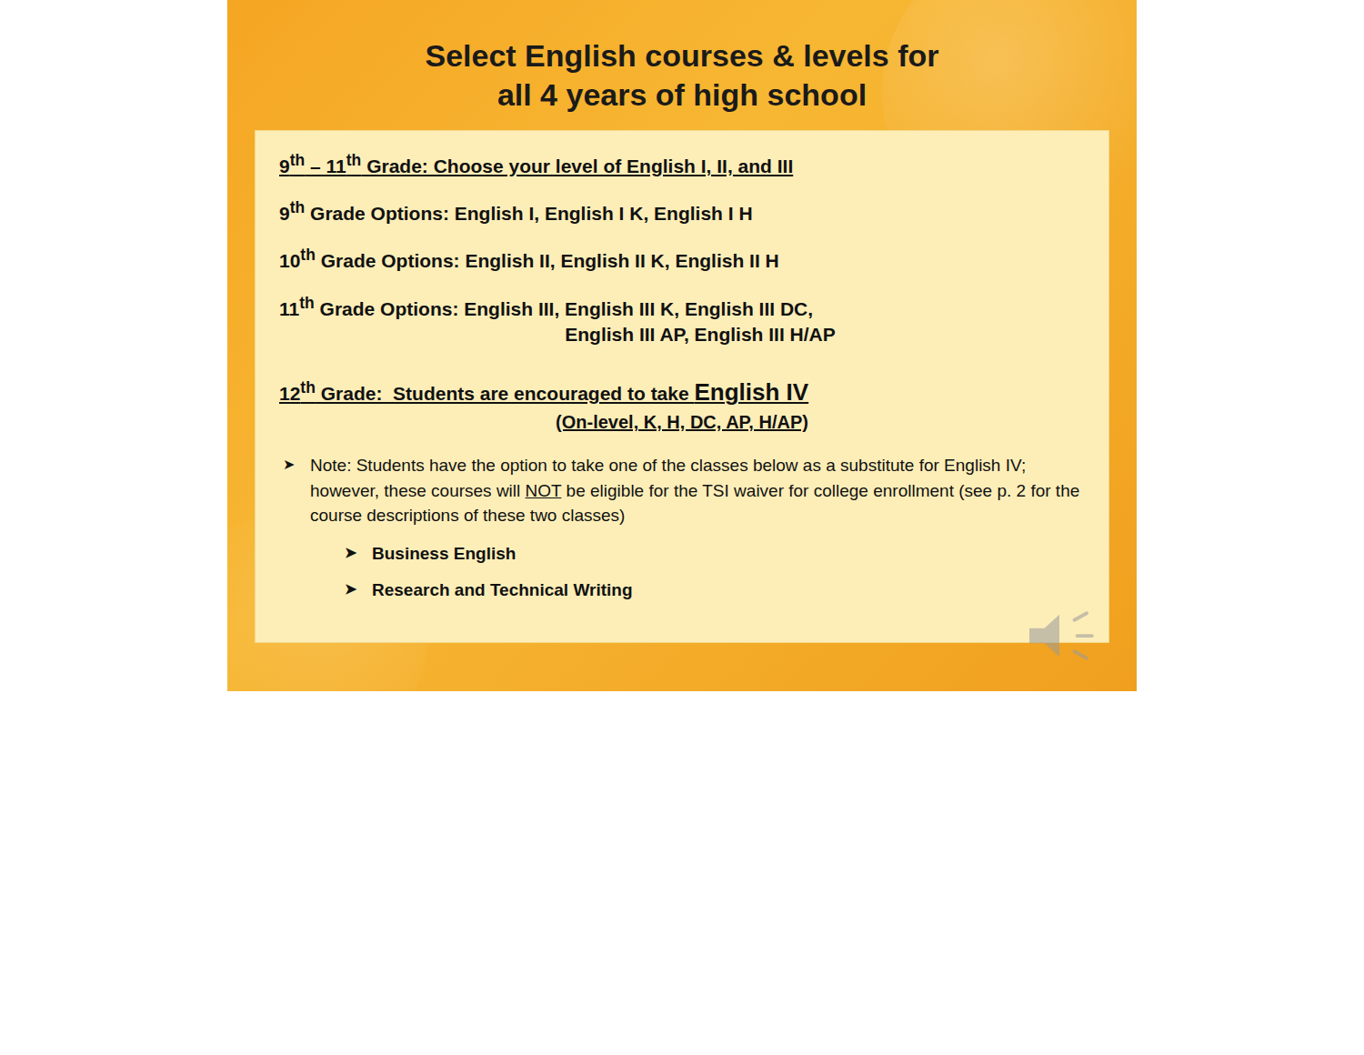Select English courses & levels for
all 4 years of high school
9th – 11th Grade: Choose your level of English I, II, and III
9th Grade Options: English I, English I K, English I H
10th Grade Options: English II, English II K, English II H
11th Grade Options: English III, English III K, English III DC, English III AP, English III H/AP
12th Grade: Students are encouraged to take English IV
(On-level, K, H, DC, AP, H/AP)
Note: Students have the option to take one of the classes below as a substitute for English IV; however, these courses will NOT be eligible for the TSI waiver for college enrollment (see p. 2 for the course descriptions of these two classes)
Business English
Research and Technical Writing